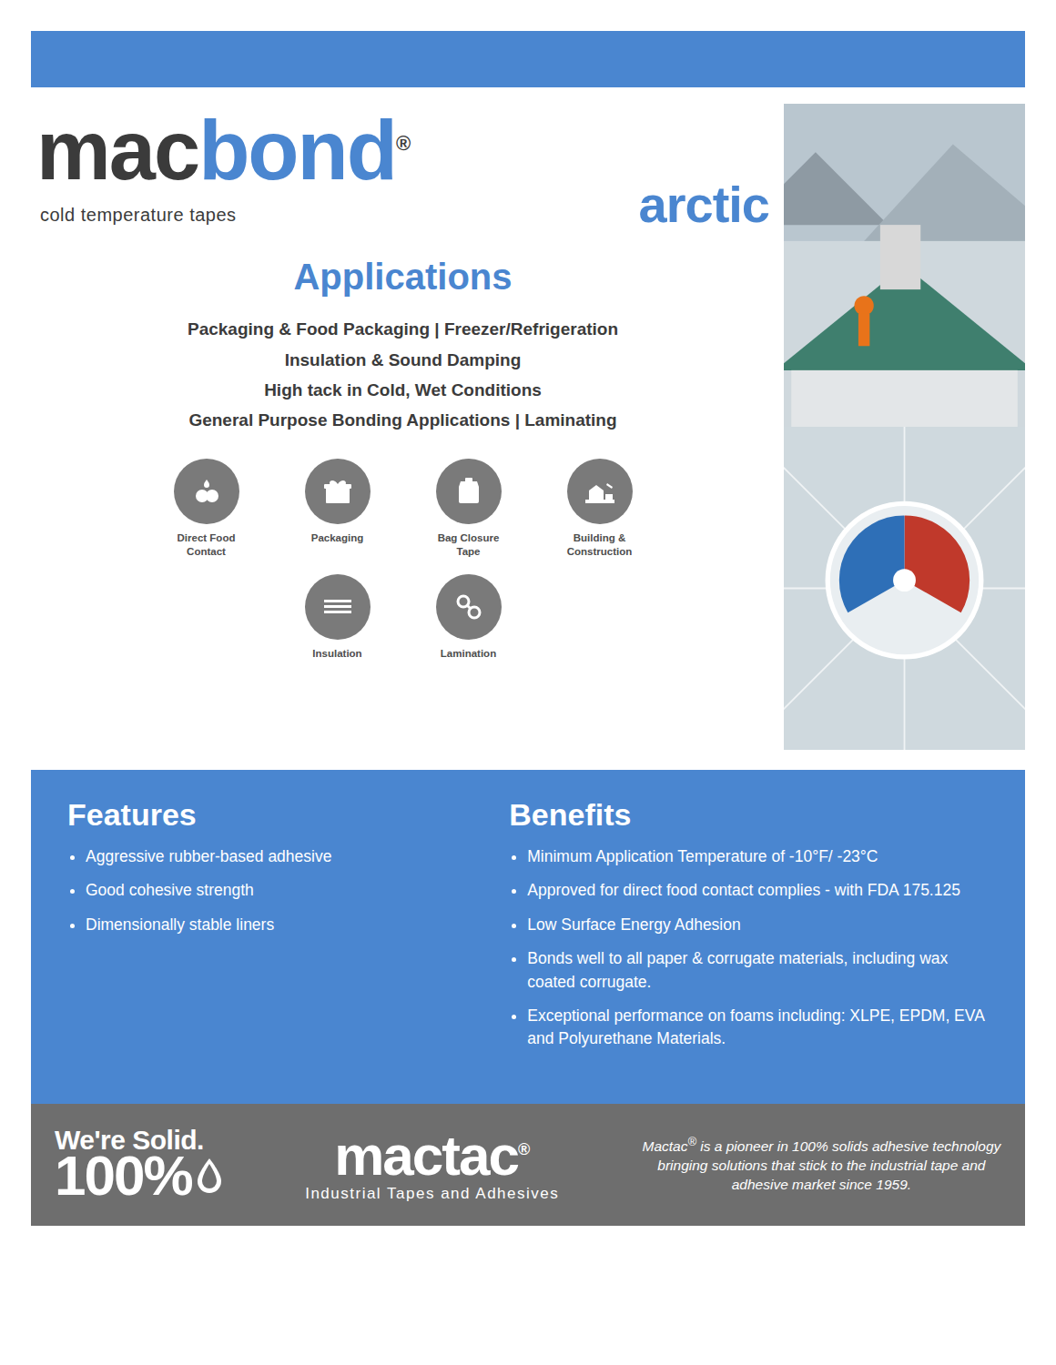mac bond®
cold temperature tapes arctic
Applications
Packaging & Food Packaging | Freezer/Refrigeration
Insulation & Sound Damping
High tack in Cold, Wet Conditions
General Purpose Bonding Applications | Laminating
Direct Food
Contact
Packaging
Bag Closure
Tape
Building &
Construction
Insulation
Lamination
Features
Aggressive rubber-based adhesive
Good cohesive strength
Dimensionally stable liners
Benefits
Minimum Application Temperature of -10°F/ -23°C
Approved for direct food contact complies - with FDA 175.125
Low Surface Energy Adhesion
Bonds well to all paper & corrugate materials, including wax coated corrugate.
Exceptional performance on foams including: XLPE, EPDM, EVA and Polyurethane Materials.
We're Solid.
100%
mactac®
Industrial Tapes and Adhesives
Mactac® is a pioneer in 100% solids adhesive technology bringing solutions that stick to the industrial tape and adhesive market since 1959.